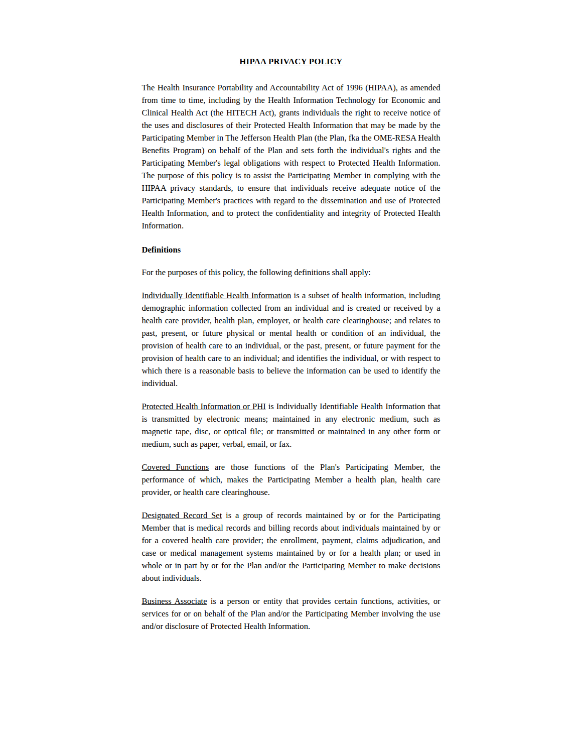HIPAA PRIVACY POLICY
The Health Insurance Portability and Accountability Act of 1996 (HIPAA), as amended from time to time, including by the Health Information Technology for Economic and Clinical Health Act (the HITECH Act), grants individuals the right to receive notice of the uses and disclosures of their Protected Health Information that may be made by the Participating Member in The Jefferson Health Plan (the Plan, fka the OME-RESA Health Benefits Program) on behalf of the Plan and sets forth the individual's rights and the Participating Member's legal obligations with respect to Protected Health Information. The purpose of this policy is to assist the Participating Member in complying with the HIPAA privacy standards, to ensure that individuals receive adequate notice of the Participating Member's practices with regard to the dissemination and use of Protected Health Information, and to protect the confidentiality and integrity of Protected Health Information.
Definitions
For the purposes of this policy, the following definitions shall apply:
Individually Identifiable Health Information is a subset of health information, including demographic information collected from an individual and is created or received by a health care provider, health plan, employer, or health care clearinghouse; and relates to past, present, or future physical or mental health or condition of an individual, the provision of health care to an individual, or the past, present, or future payment for the provision of health care to an individual; and identifies the individual, or with respect to which there is a reasonable basis to believe the information can be used to identify the individual.
Protected Health Information or PHI is Individually Identifiable Health Information that is transmitted by electronic means; maintained in any electronic medium, such as magnetic tape, disc, or optical file; or transmitted or maintained in any other form or medium, such as paper, verbal, email, or fax.
Covered Functions are those functions of the Plan's Participating Member, the performance of which, makes the Participating Member a health plan, health care provider, or health care clearinghouse.
Designated Record Set is a group of records maintained by or for the Participating Member that is medical records and billing records about individuals maintained by or for a covered health care provider; the enrollment, payment, claims adjudication, and case or medical management systems maintained by or for a health plan; or used in whole or in part by or for the Plan and/or the Participating Member to make decisions about individuals.
Business Associate is a person or entity that provides certain functions, activities, or services for or on behalf of the Plan and/or the Participating Member involving the use and/or disclosure of Protected Health Information.